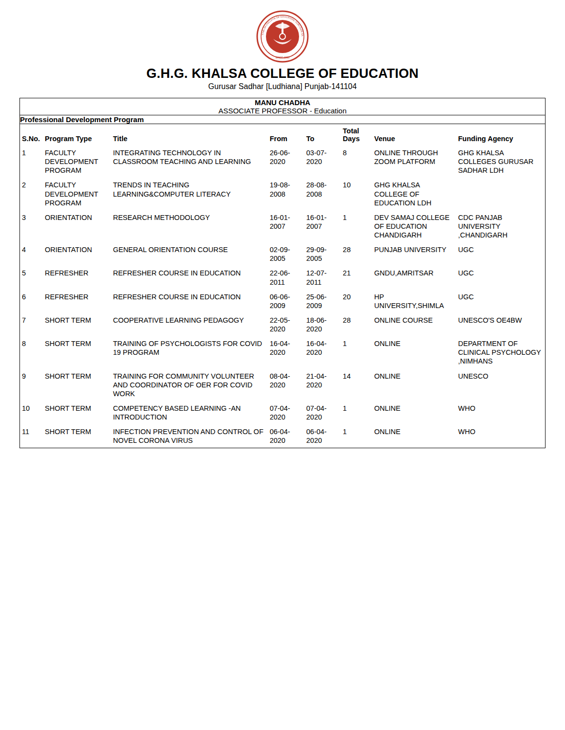SINCE 1955 G.H.G. KHALSA COLLEGE OF EDUCATION, GURUSAR SADHAR
G.H.G. KHALSA COLLEGE OF EDUCATION
Gurusar Sadhar [Ludhiana] Punjab-141104
| MANU CHADHA |
| ASSOCIATE PROFESSOR - Education |
| Professional Development Program |
| / S.No. / Program Type / Title / From / To / Total Days / Venue / Funding Agency / / --- / --- / --- / --- / --- / --- / --- / --- / / 1 / FACULTY DEVELOPMENT PROGRAM / INTEGRATING TECHNOLOGY IN CLASSROOM TEACHING AND LEARNING / 26-06-2020 / 03-07-2020 / 8 / ONLINE THROUGH ZOOM PLATFORM / GHG KHALSA COLLEGES GURUSAR SADHAR LDH / / 2 / FACULTY DEVELOPMENT PROGRAM / TRENDS IN TEACHING LEARNING&COMPUTER LITERACY / 19-08-2008 / 28-08-2008 / 10 / GHG KHALSA COLLEGE OF EDUCATION LDH / / / 3 / ORIENTATION / RESEARCH METHODOLOGY / 16-01-2007 / 16-01-2007 / 1 / DEV SAMAJ COLLEGE OF EDUCATION CHANDIGARH / CDC PANJAB UNIVERSITY ,CHANDIGARH / / 4 / ORIENTATION / GENERAL ORIENTATION COURSE / 02-09-2005 / 29-09-2005 / 28 / PUNJAB UNIVERSITY / UGC / / 5 / REFRESHER / REFRESHER COURSE IN EDUCATION / 22-06-2011 / 12-07-2011 / 21 / GNDU,AMRITSAR / UGC / / 6 / REFRESHER / REFRESHER COURSE IN EDUCATION / 06-06-2009 / 25-06-2009 / 20 / HP UNIVERSITY,SHIMLA / UGC / / 7 / SHORT TERM / COOPERATIVE LEARNING PEDAGOGY / 22-05-2020 / 18-06-2020 / 28 / ONLINE COURSE / UNESCO'S OE4BW / / 8 / SHORT TERM / TRAINING OF PSYCHOLOGISTS FOR COVID 19 PROGRAM / 16-04-2020 / 16-04-2020 / 1 / ONLINE / DEPARTMENT OF CLINICAL PSYCHOLOGY ,NIMHANS / / 9 / SHORT TERM / TRAINING FOR COMMUNITY VOLUNTEER AND COORDINATOR OF OER FOR COVID WORK / 08-04-2020 / 21-04-2020 / 14 / ONLINE / UNESCO / / 10 / SHORT TERM / COMPETENCY BASED LEARNING -AN INTRODUCTION / 07-04-2020 / 07-04-2020 / 1 / ONLINE / WHO / / 11 / SHORT TERM / INFECTION PREVENTION AND CONTROL OF NOVEL CORONA VIRUS / 06-04-2020 / 06-04-2020 / 1 / ONLINE / WHO / |